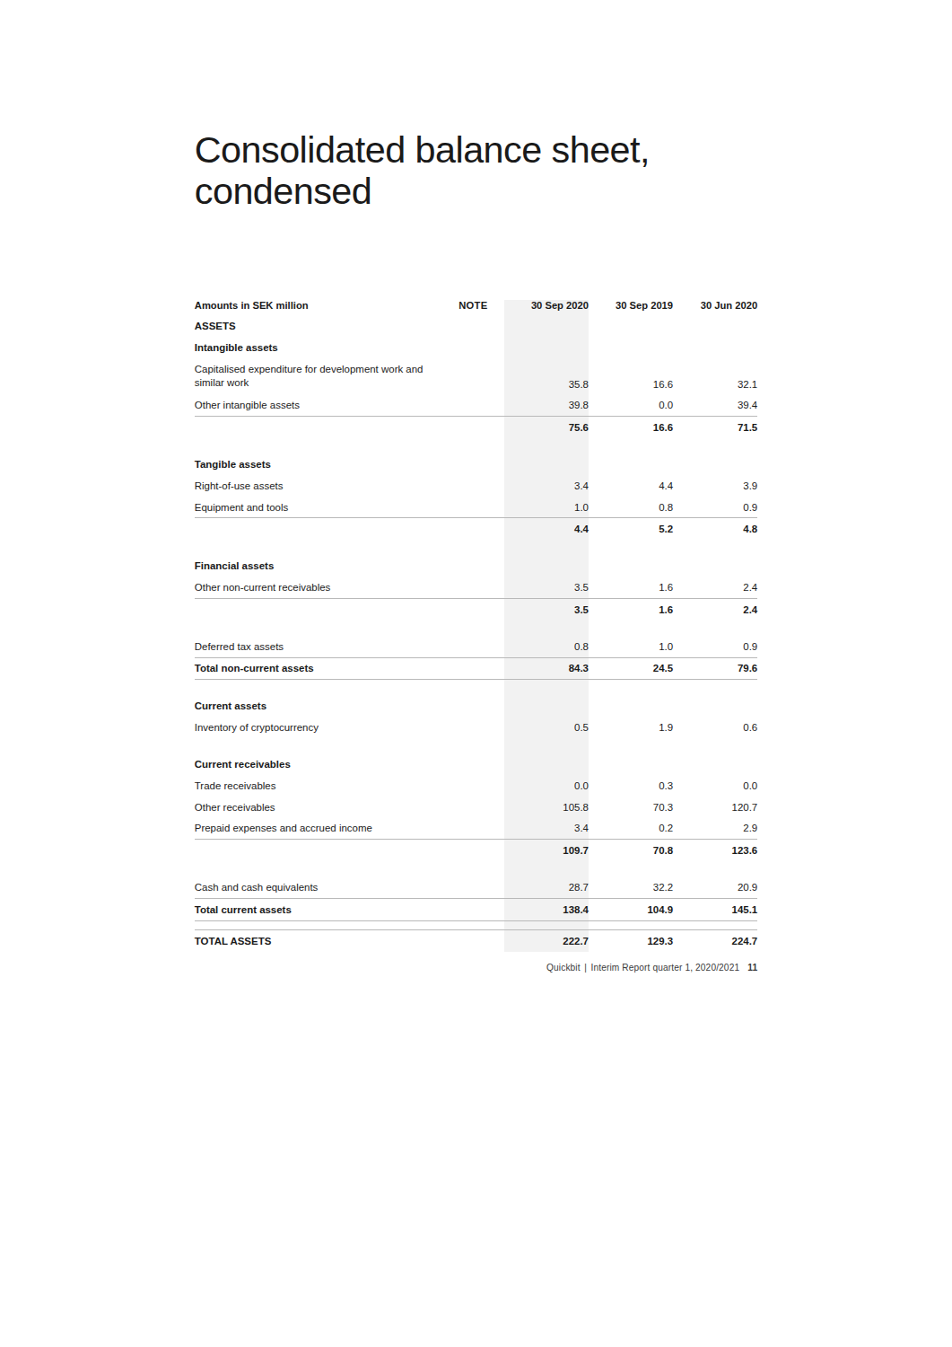Consolidated balance sheet, condensed
| Amounts in SEK million | NOTE | 30 Sep 2020 | 30 Sep 2019 | 30 Jun 2020 |
| --- | --- | --- | --- | --- |
| ASSETS | | | | |
| Intangible assets | | | | |
| Capitalised expenditure for development work and similar work | | 35.8 | 16.6 | 32.1 |
| Other intangible assets | | 39.8 | 0.0 | 39.4 |
| | | 75.6 | 16.6 | 71.5 |
| Tangible assets | | | | |
| Right-of-use assets | | 3.4 | 4.4 | 3.9 |
| Equipment and tools | | 1.0 | 0.8 | 0.9 |
| | | 4.4 | 5.2 | 4.8 |
| Financial assets | | | | |
| Other non-current receivables | | 3.5 | 1.6 | 2.4 |
| | | 3.5 | 1.6 | 2.4 |
| Deferred tax assets | | 0.8 | 1.0 | 0.9 |
| Total non-current assets | | 84.3 | 24.5 | 79.6 |
| Current assets | | | | |
| Inventory of cryptocurrency | | 0.5 | 1.9 | 0.6 |
| Current receivables | | | | |
| Trade receivables | | 0.0 | 0.3 | 0.0 |
| Other receivables | | 105.8 | 70.3 | 120.7 |
| Prepaid expenses and accrued income | | 3.4 | 0.2 | 2.9 |
| | | 109.7 | 70.8 | 123.6 |
| Cash and cash equivalents | | 28.7 | 32.2 | 20.9 |
| Total current assets | | 138.4 | 104.9 | 145.1 |
| TOTAL ASSETS | | 222.7 | 129.3 | 224.7 |
Quickbit|Interim Report quarter 1, 2020/202111